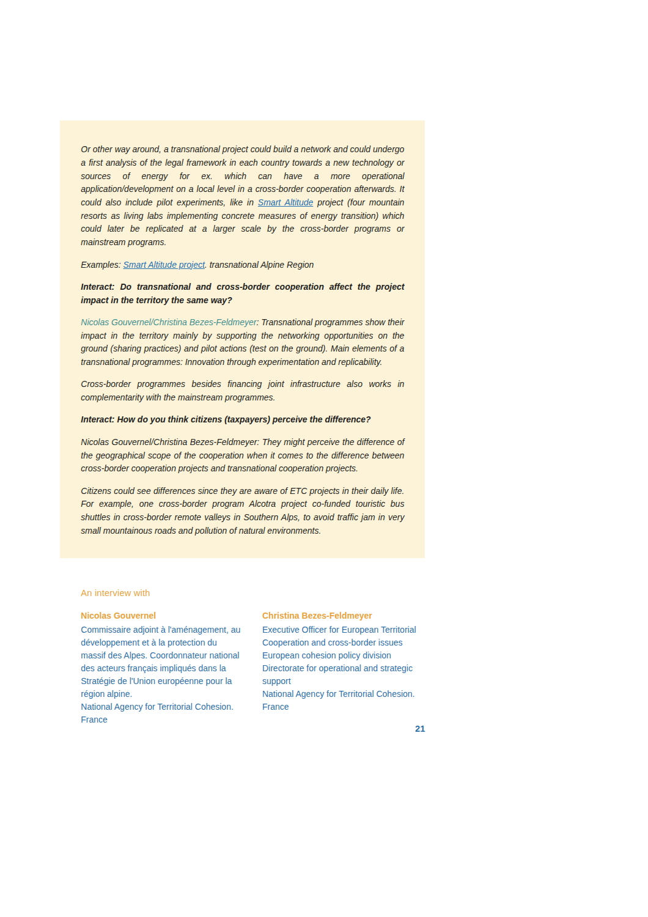Or other way around, a transnational project could build a network and could undergo a first analysis of the legal framework in each country towards a new technology or sources of energy for ex. which can have a more operational application/development on a local level in a cross-border cooperation afterwards. It could also include pilot experiments, like in Smart Altitude project (four mountain resorts as living labs implementing concrete measures of energy transition) which could later be replicated at a larger scale by the cross-border programs or mainstream programs.
Examples: Smart Altitude project. transnational Alpine Region
Interact: Do transnational and cross-border cooperation affect the project impact in the territory the same way?
Nicolas Gouvernel/Christina Bezes-Feldmeyer: Transnational programmes show their impact in the territory mainly by supporting the networking opportunities on the ground (sharing practices) and pilot actions (test on the ground). Main elements of a transnational programmes: Innovation through experimentation and replicability.
Cross-border programmes besides financing joint infrastructure also works in complementarity with the mainstream programmes.
Interact: How do you think citizens (taxpayers) perceive the difference?
Nicolas Gouvernel/Christina Bezes-Feldmeyer: They might perceive the difference of the geographical scope of the cooperation when it comes to the difference between cross-border cooperation projects and transnational cooperation projects.
Citizens could see differences since they are aware of ETC projects in their daily life. For example, one cross-border program Alcotra project co-funded touristic bus shuttles in cross-border remote valleys in Southern Alps, to avoid traffic jam in very small mountainous roads and pollution of natural environments.
An interview with
Nicolas Gouvernel
Commissaire adjoint à l'aménagement, au développement et à la protection du massif des Alpes. Coordonnateur national des acteurs français impliqués dans la Stratégie de l'Union européenne pour la région alpine.
National Agency for Territorial Cohesion. France
Christina Bezes-Feldmeyer
Executive Officer for European Territorial Cooperation and cross-border issues
European cohesion policy division
Directorate for operational and strategic support
National Agency for Territorial Cohesion. France
21